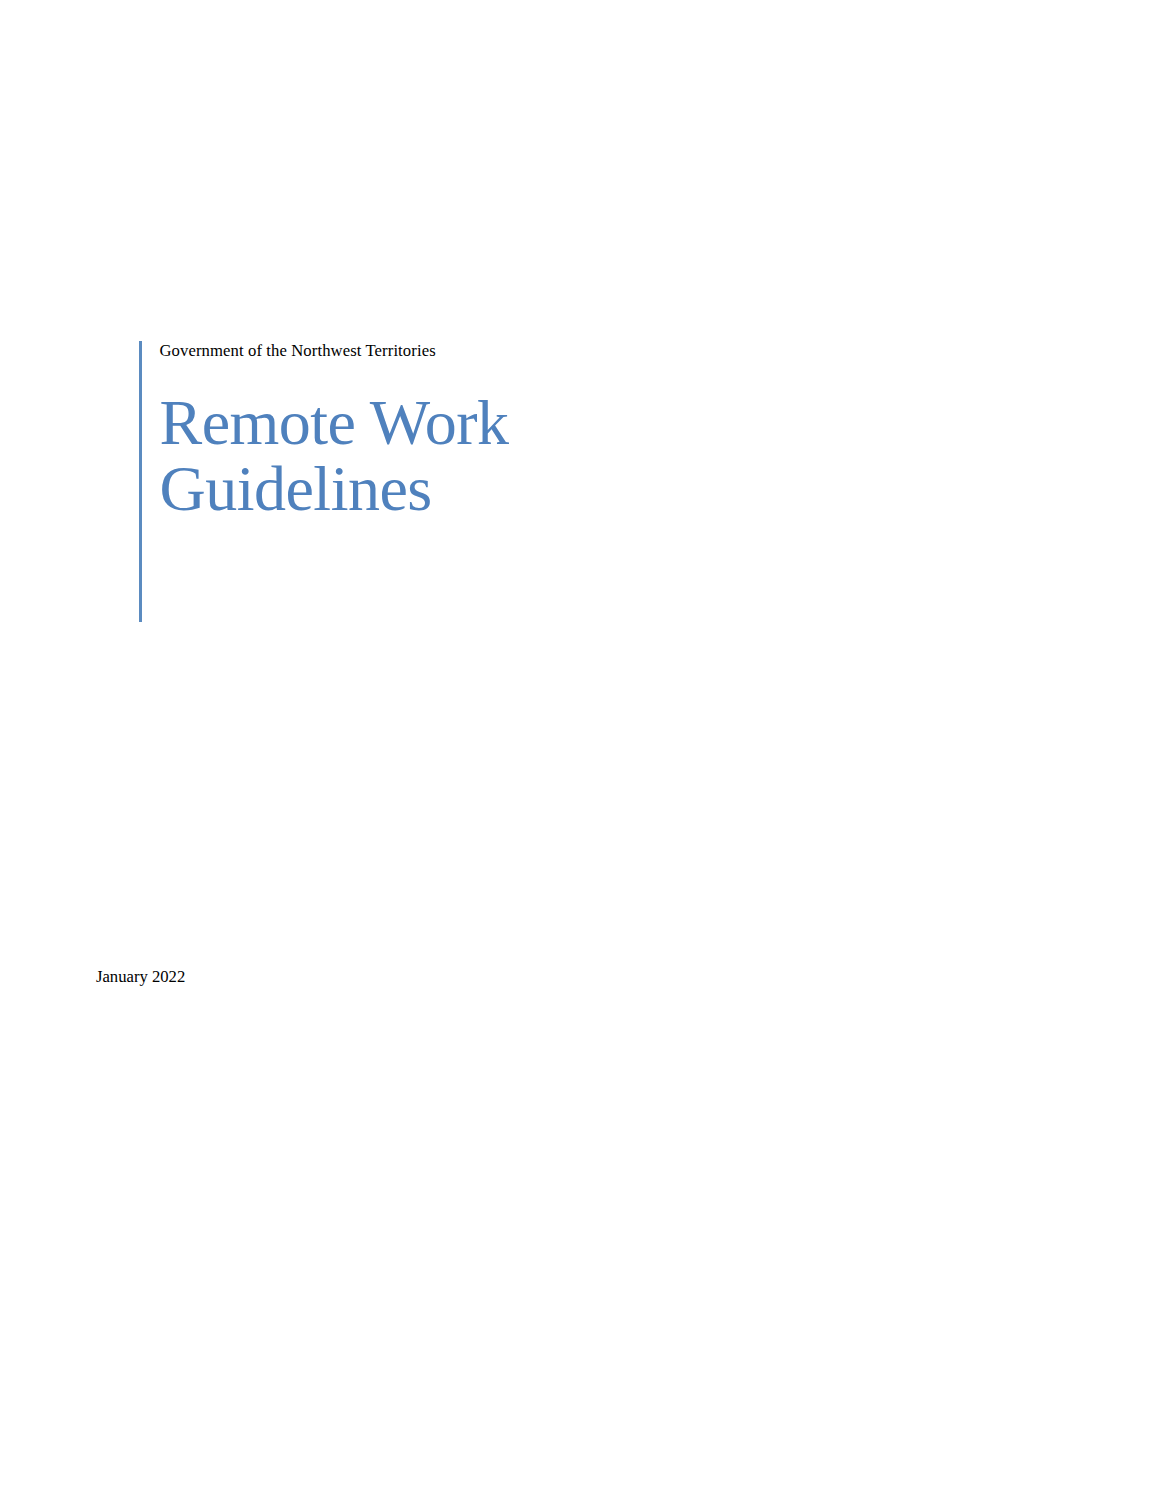Government of the Northwest Territories
Remote Work Guidelines
January 2022